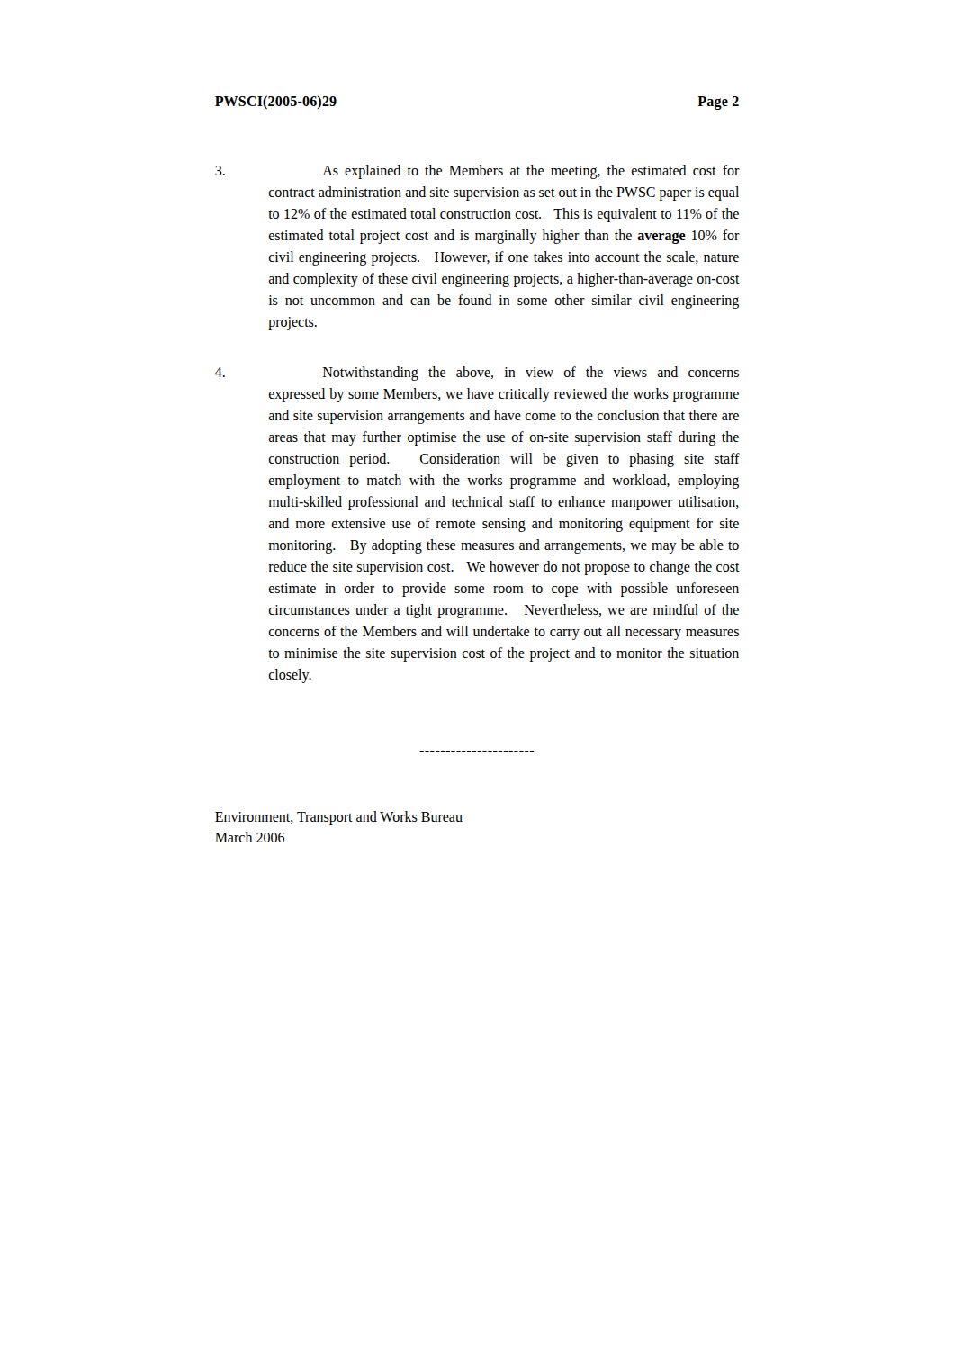PWSCI(2005-06)29 Page 2
3. As explained to the Members at the meeting, the estimated cost for contract administration and site supervision as set out in the PWSC paper is equal to 12% of the estimated total construction cost. This is equivalent to 11% of the estimated total project cost and is marginally higher than the average 10% for civil engineering projects. However, if one takes into account the scale, nature and complexity of these civil engineering projects, a higher-than-average on-cost is not uncommon and can be found in some other similar civil engineering projects.
4. Notwithstanding the above, in view of the views and concerns expressed by some Members, we have critically reviewed the works programme and site supervision arrangements and have come to the conclusion that there are areas that may further optimise the use of on-site supervision staff during the construction period. Consideration will be given to phasing site staff employment to match with the works programme and workload, employing multi-skilled professional and technical staff to enhance manpower utilisation, and more extensive use of remote sensing and monitoring equipment for site monitoring. By adopting these measures and arrangements, we may be able to reduce the site supervision cost. We however do not propose to change the cost estimate in order to provide some room to cope with possible unforeseen circumstances under a tight programme. Nevertheless, we are mindful of the concerns of the Members and will undertake to carry out all necessary measures to minimise the site supervision cost of the project and to monitor the situation closely.
----------------------
Environment, Transport and Works Bureau
March 2006